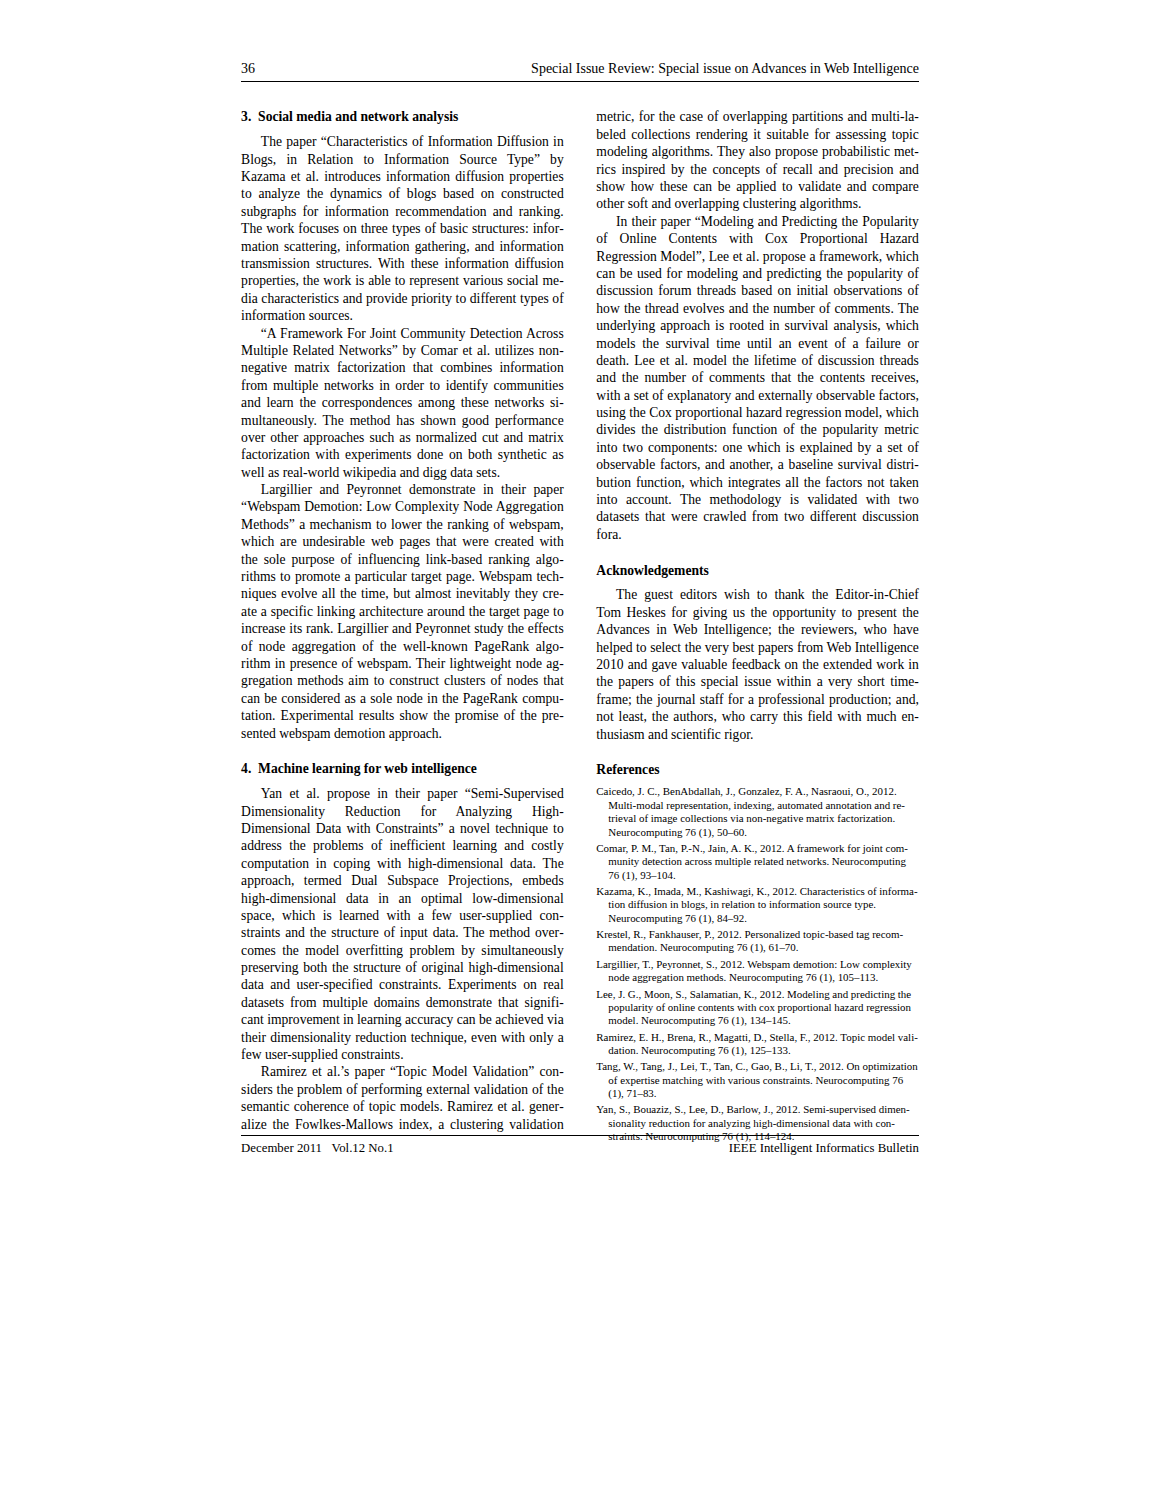36 Special Issue Review: Special issue on Advances in Web Intelligence
3. Social media and network analysis
The paper “Characteristics of Information Diffusion in Blogs, in Relation to Information Source Type” by Kazama et al. introduces information diffusion properties to analyze the dynamics of blogs based on constructed subgraphs for information recommendation and ranking. The work focuses on three types of basic structures: information scattering, information gathering, and information transmission structures. With these information diffusion properties, the work is able to represent various social media characteristics and provide priority to different types of information sources.
“A Framework For Joint Community Detection Across Multiple Related Networks” by Comar et al. utilizes non-negative matrix factorization that combines information from multiple networks in order to identify communities and learn the correspondences among these networks simultaneously. The method has shown good performance over other approaches such as normalized cut and matrix factorization with experiments done on both synthetic as well as real-world wikipedia and digg data sets.
Largillier and Peyronnet demonstrate in their paper “Webspam Demotion: Low Complexity Node Aggregation Methods” a mechanism to lower the ranking of webspam, which are undesirable web pages that were created with the sole purpose of influencing link-based ranking algorithms to promote a particular target page. Webspam techniques evolve all the time, but almost inevitably they create a specific linking architecture around the target page to increase its rank. Largillier and Peyronnet study the effects of node aggregation of the well-known PageRank algorithm in presence of webspam. Their lightweight node aggregation methods aim to construct clusters of nodes that can be considered as a sole node in the PageRank computation. Experimental results show the promise of the presented webspam demotion approach.
4. Machine learning for web intelligence
Yan et al. propose in their paper “Semi-Supervised Dimensionality Reduction for Analyzing High-Dimensional Data with Constraints” a novel technique to address the problems of inefficient learning and costly computation in coping with high-dimensional data. The approach, termed Dual Subspace Projections, embeds high-dimensional data in an optimal low-dimensional space, which is learned with a few user-supplied constraints and the structure of input data. The method overcomes the model overfitting problem by simultaneously preserving both the structure of original high-dimensional data and user-specified constraints. Experiments on real datasets from multiple domains demonstrate that significant improvement in learning accuracy can be achieved via their dimensionality reduction technique, even with only a few user-supplied constraints.
Ramirez et al.’s paper “Topic Model Validation” considers the problem of performing external validation of the semantic coherence of topic models. Ramirez et al. generalize the Fowlkes-Mallows index, a clustering validation metric, for the case of overlapping partitions and multi-labeled collections rendering it suitable for assessing topic modeling algorithms. They also propose probabilistic metrics inspired by the concepts of recall and precision and show how these can be applied to validate and compare other soft and overlapping clustering algorithms.
In their paper “Modeling and Predicting the Popularity of Online Contents with Cox Proportional Hazard Regression Model”, Lee et al. propose a framework, which can be used for modeling and predicting the popularity of discussion forum threads based on initial observations of how the thread evolves and the number of comments. The underlying approach is rooted in survival analysis, which models the survival time until an event of a failure or death. Lee et al. model the lifetime of discussion threads and the number of comments that the contents receives, with a set of explanatory and externally observable factors, using the Cox proportional hazard regression model, which divides the distribution function of the popularity metric into two components: one which is explained by a set of observable factors, and another, a baseline survival distribution function, which integrates all the factors not taken into account. The methodology is validated with two datasets that were crawled from two different discussion fora.
Acknowledgements
The guest editors wish to thank the Editor-in-Chief Tom Heskes for giving us the opportunity to present the Advances in Web Intelligence; the reviewers, who have helped to select the very best papers from Web Intelligence 2010 and gave valuable feedback on the extended work in the papers of this special issue within a very short time-frame; the journal staff for a professional production; and, not least, the authors, who carry this field with much enthusiasm and scientific rigor.
References
Caicedo, J. C., BenAbdallah, J., Gonzalez, F. A., Nasraoui, O., 2012. Multi-modal representation, indexing, automated annotation and retrieval of image collections via non-negative matrix factorization. Neurocomputing 76 (1), 50–60.
Comar, P. M., Tan, P.-N., Jain, A. K., 2012. A framework for joint community detection across multiple related networks. Neurocomputing 76 (1), 93–104.
Kazama, K., Imada, M., Kashiwagi, K., 2012. Characteristics of information diffusion in blogs, in relation to information source type. Neurocomputing 76 (1), 84–92.
Krestel, R., Fankhauser, P., 2012. Personalized topic-based tag recommendation. Neurocomputing 76 (1), 61–70.
Largillier, T., Peyronnet, S., 2012. Webspam demotion: Low complexity node aggregation methods. Neurocomputing 76 (1), 105–113.
Lee, J. G., Moon, S., Salamatian, K., 2012. Modeling and predicting the popularity of online contents with cox proportional hazard regression model. Neurocomputing 76 (1), 134–145.
Ramirez, E. H., Brena, R., Magatti, D., Stella, F., 2012. Topic model validation. Neurocomputing 76 (1), 125–133.
Tang, W., Tang, J., Lei, T., Tan, C., Gao, B., Li, T., 2012. On optimization of expertise matching with various constraints. Neurocomputing 76 (1), 71–83.
Yan, S., Bouaziz, S., Lee, D., Barlow, J., 2012. Semi-supervised dimensionality reduction for analyzing high-dimensional data with constraints. Neurocomputing 76 (1), 114–124.
December 2011 Vol.12 No.1 IEEE Intelligent Informatics Bulletin